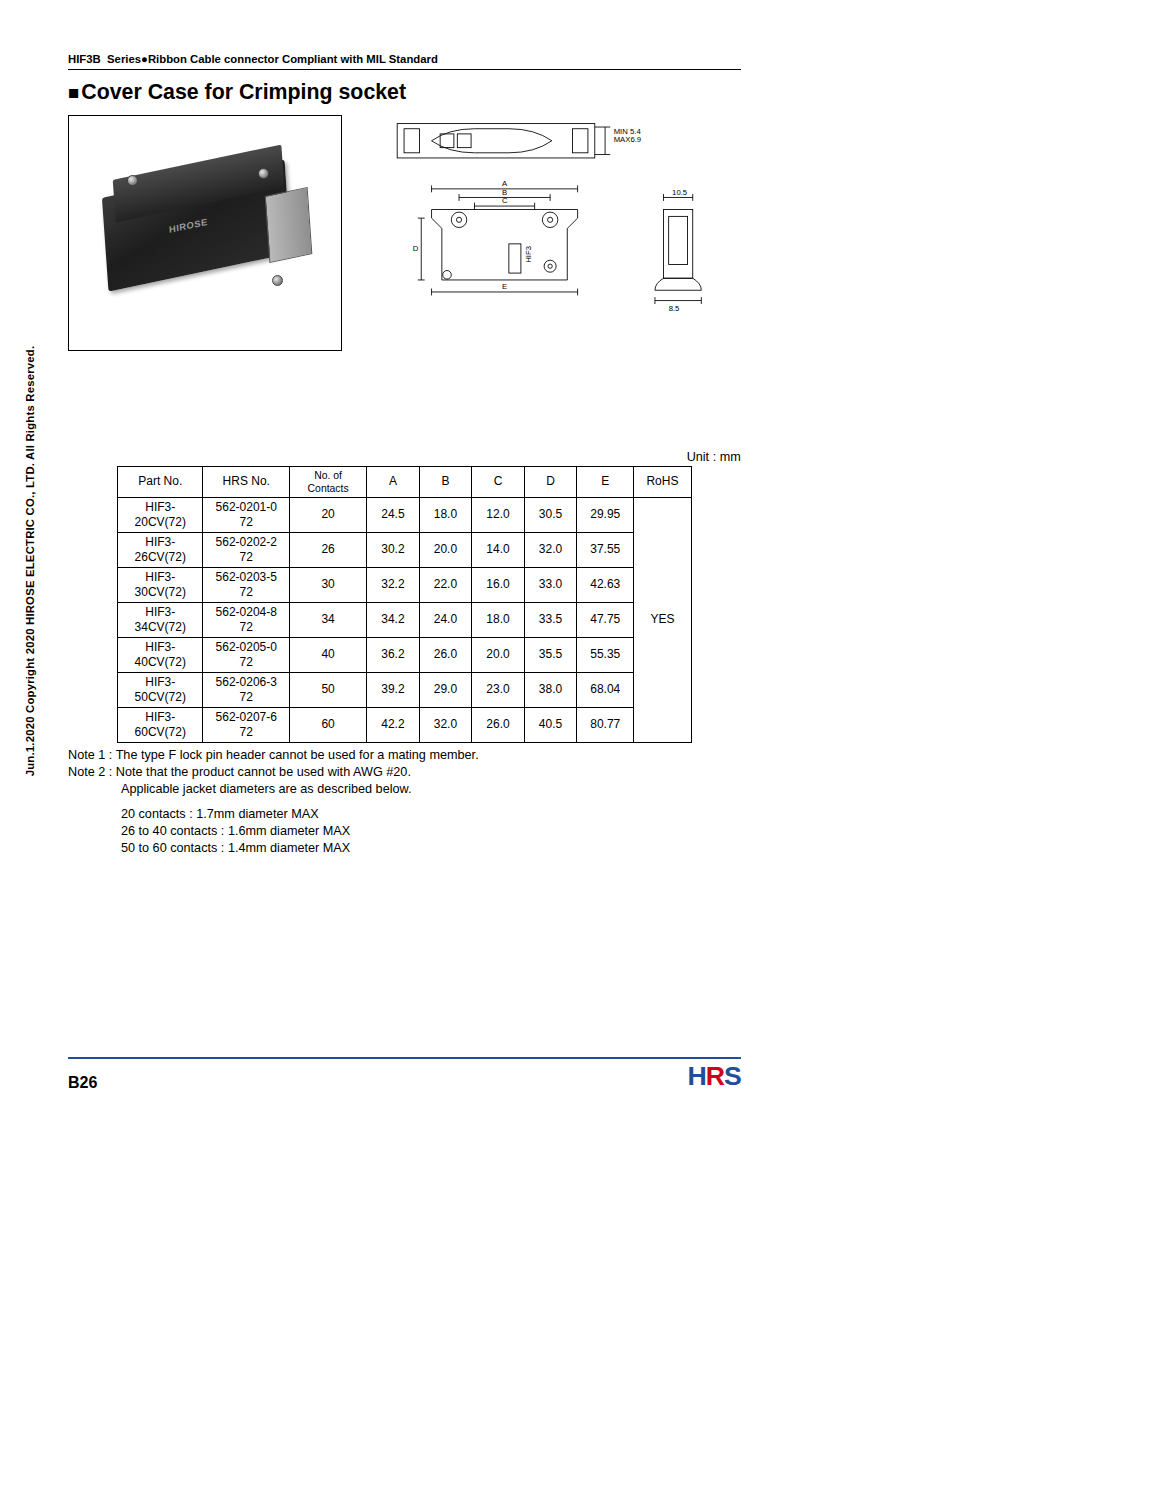Jun.1.2020 Copyright 2020 HIROSE ELECTRIC CO., LTD. All Rights Reserved.
HIF3B Series●Ribbon Cable connector Compliant with MIL Standard
Cover Case for Crimping socket
HIROSE
MIN 5.4 MAX6.9 A B C D E 10.5 8.5 HIF3
Unit : mm
| Part No. | HRS No. | No. of Contacts | A | B | C | D | E | RoHS |
| --- | --- | --- | --- | --- | --- | --- | --- | --- |
| HIF3-20CV(72) | 562-0201-0 72 | 20 | 24.5 | 18.0 | 12.0 | 30.5 | 29.95 | YES |
| HIF3-26CV(72) | 562-0202-2 72 | 26 | 30.2 | 20.0 | 14.0 | 32.0 | 37.55 |
| HIF3-30CV(72) | 562-0203-5 72 | 30 | 32.2 | 22.0 | 16.0 | 33.0 | 42.63 |
| HIF3-34CV(72) | 562-0204-8 72 | 34 | 34.2 | 24.0 | 18.0 | 33.5 | 47.75 |
| HIF3-40CV(72) | 562-0205-0 72 | 40 | 36.2 | 26.0 | 20.0 | 35.5 | 55.35 |
| HIF3-50CV(72) | 562-0206-3 72 | 50 | 39.2 | 29.0 | 23.0 | 38.0 | 68.04 |
| HIF3-60CV(72) | 562-0207-6 72 | 60 | 42.2 | 32.0 | 26.0 | 40.5 | 80.77 |
Note 1 : The type F lock pin header cannot be used for a mating member.
Note 2 : Note that the product cannot be used with AWG #20.
Applicable jacket diameters are as described below.
20 contacts : 1.7mm diameter MAX
26 to 40 contacts : 1.6mm diameter MAX
50 to 60 contacts : 1.4mm diameter MAX
B26
HRS